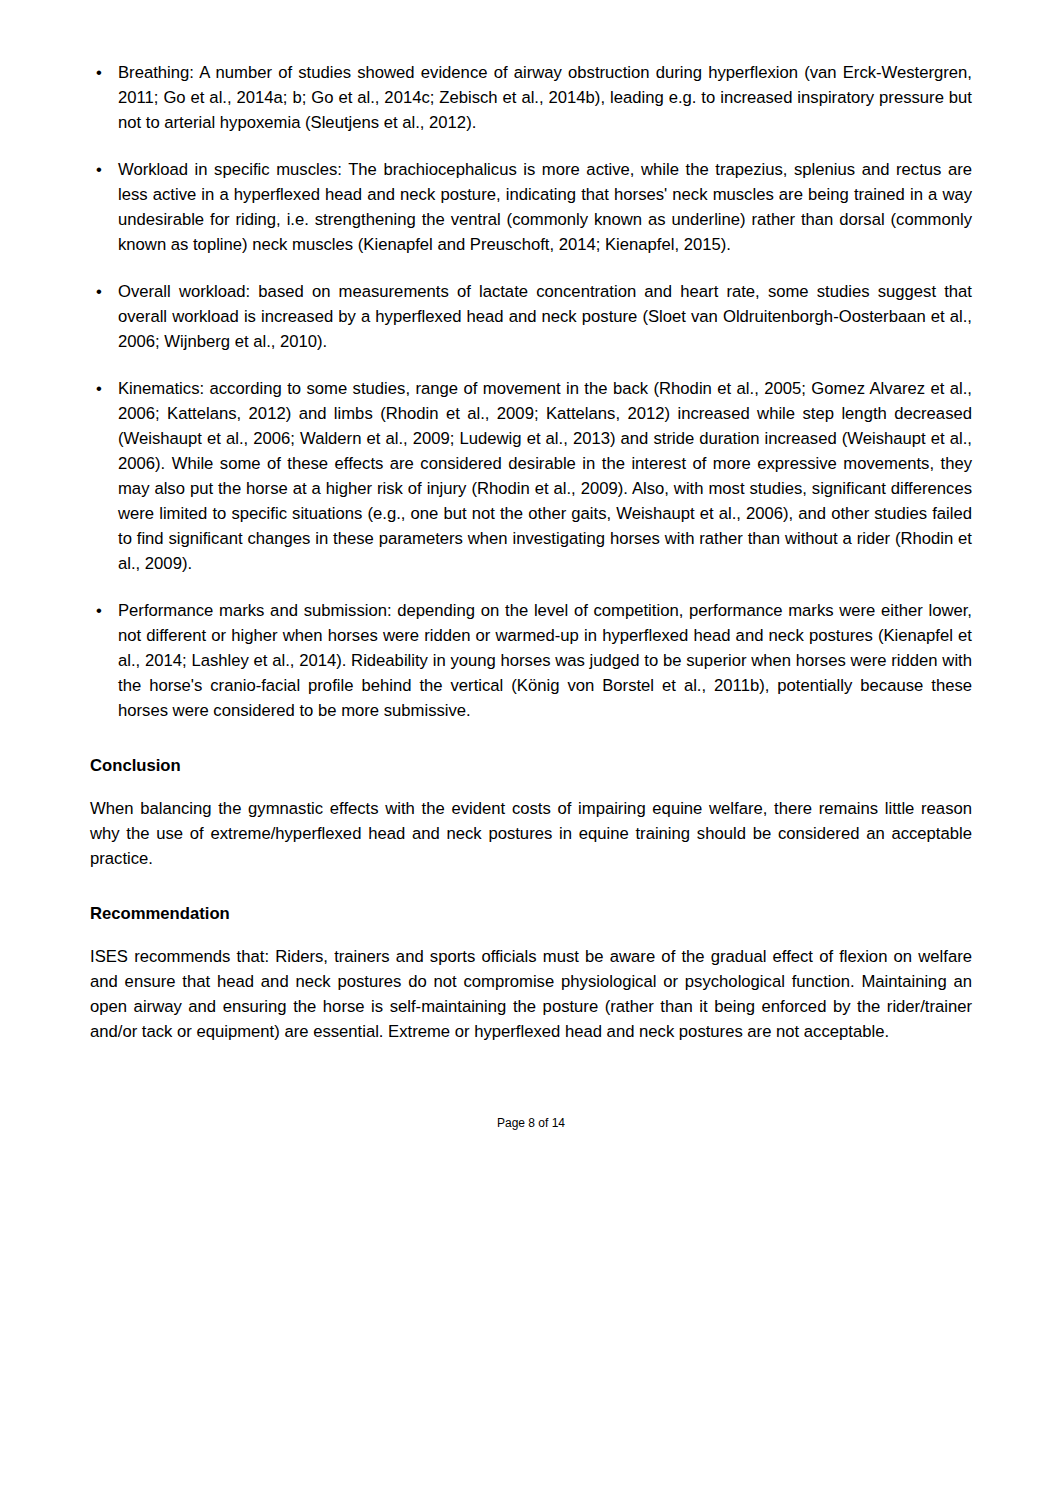Breathing: A number of studies showed evidence of airway obstruction during hyperflexion (van Erck-Westergren, 2011; Go et al., 2014a; b; Go et al., 2014c; Zebisch et al., 2014b), leading e.g. to increased inspiratory pressure but not to arterial hypoxemia (Sleutjens et al., 2012).
Workload in specific muscles: The brachiocephalicus is more active, while the trapezius, splenius and rectus are less active in a hyperflexed head and neck posture, indicating that horses' neck muscles are being trained in a way undesirable for riding, i.e. strengthening the ventral (commonly known as underline) rather than dorsal (commonly known as topline) neck muscles (Kienapfel and Preuschoft, 2014; Kienapfel, 2015).
Overall workload: based on measurements of lactate concentration and heart rate, some studies suggest that overall workload is increased by a hyperflexed head and neck posture (Sloet van Oldruitenborgh-Oosterbaan et al., 2006; Wijnberg et al., 2010).
Kinematics: according to some studies, range of movement in the back (Rhodin et al., 2005; Gomez Alvarez et al., 2006; Kattelans, 2012) and limbs (Rhodin et al., 2009; Kattelans, 2012) increased while step length decreased (Weishaupt et al., 2006; Waldern et al., 2009; Ludewig et al., 2013) and stride duration increased (Weishaupt et al., 2006). While some of these effects are considered desirable in the interest of more expressive movements, they may also put the horse at a higher risk of injury (Rhodin et al., 2009). Also, with most studies, significant differences were limited to specific situations (e.g., one but not the other gaits, Weishaupt et al., 2006), and other studies failed to find significant changes in these parameters when investigating horses with rather than without a rider (Rhodin et al., 2009).
Performance marks and submission: depending on the level of competition, performance marks were either lower, not different or higher when horses were ridden or warmed-up in hyperflexed head and neck postures (Kienapfel et al., 2014; Lashley et al., 2014). Rideability in young horses was judged to be superior when horses were ridden with the horse's cranio-facial profile behind the vertical (König von Borstel et al., 2011b), potentially because these horses were considered to be more submissive.
Conclusion
When balancing the gymnastic effects with the evident costs of impairing equine welfare, there remains little reason why the use of extreme/hyperflexed head and neck postures in equine training should be considered an acceptable practice.
Recommendation
ISES recommends that: Riders, trainers and sports officials must be aware of the gradual effect of flexion on welfare and ensure that head and neck postures do not compromise physiological or psychological function. Maintaining an open airway and ensuring the horse is self-maintaining the posture (rather than it being enforced by the rider/trainer and/or tack or equipment) are essential. Extreme or hyperflexed head and neck postures are not acceptable.
Page 8 of 14